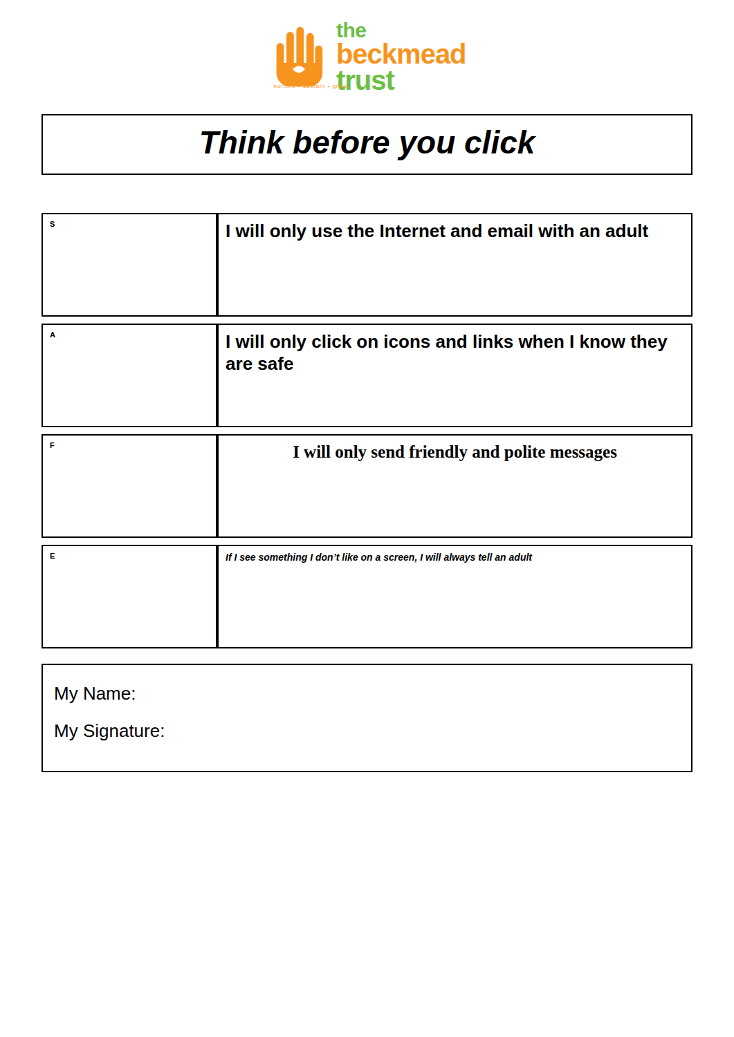the
beckmead
trust nurture • sustain • grow
Think before you click
| S | I will only use the Internet and email with an adult |
| A | I will only click on icons and links when I know they are safe |
| F | I will only send friendly and polite messages |
| E | If I see something I don’t like on a screen, I will always tell an adult |
My Name:
My Signature: